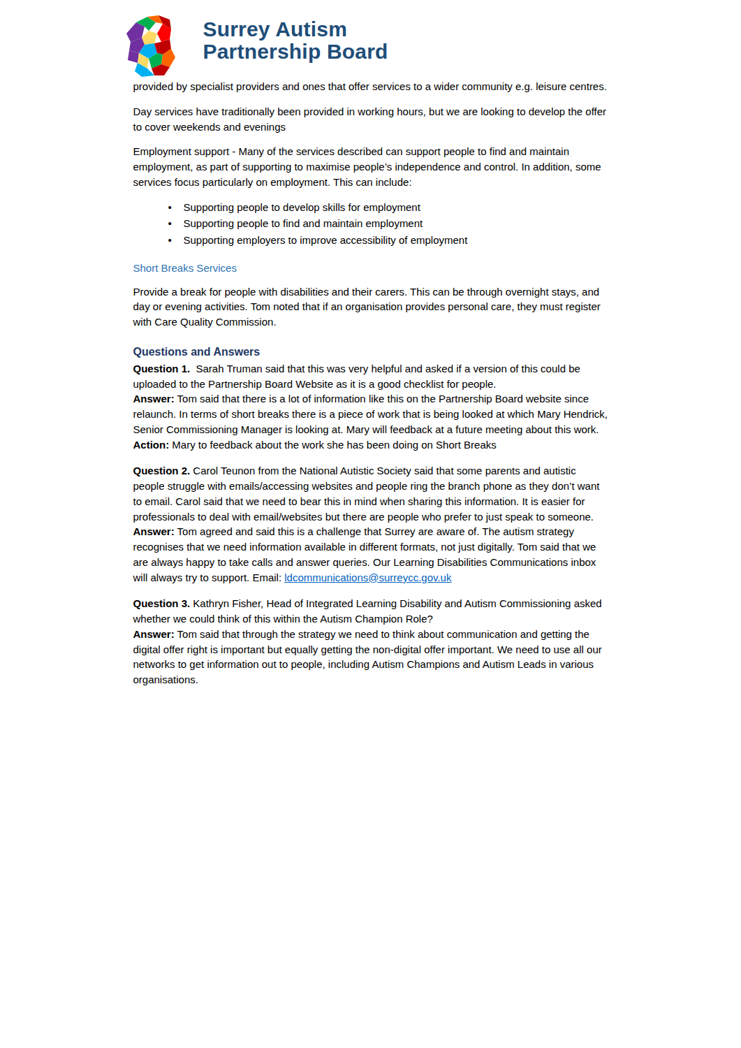Surrey Autism
Partnership Board
provided by specialist providers and ones that offer services to a wider community e.g. leisure centres.
Day services have traditionally been provided in working hours, but we are looking to develop the offer to cover weekends and evenings
Employment support - Many of the services described can support people to find and maintain employment, as part of supporting to maximise people’s independence and control. In addition, some services focus particularly on employment. This can include:
Supporting people to develop skills for employment
Supporting people to find and maintain employment
Supporting employers to improve accessibility of employment
Short Breaks Services
Provide a break for people with disabilities and their carers. This can be through overnight stays, and day or evening activities. Tom noted that if an organisation provides personal care, they must register with Care Quality Commission.
Questions and Answers
Question 1. Sarah Truman said that this was very helpful and asked if a version of this could be uploaded to the Partnership Board Website as it is a good checklist for people.
Answer: Tom said that there is a lot of information like this on the Partnership Board website since relaunch. In terms of short breaks there is a piece of work that is being looked at which Mary Hendrick, Senior Commissioning Manager is looking at. Mary will feedback at a future meeting about this work.
Action: Mary to feedback about the work she has been doing on Short Breaks
Question 2. Carol Teunon from the National Autistic Society said that some parents and autistic people struggle with emails/accessing websites and people ring the branch phone as they don’t want to email. Carol said that we need to bear this in mind when sharing this information. It is easier for professionals to deal with email/websites but there are people who prefer to just speak to someone.
Answer: Tom agreed and said this is a challenge that Surrey are aware of. The autism strategy recognises that we need information available in different formats, not just digitally. Tom said that we are always happy to take calls and answer queries. Our Learning Disabilities Communications inbox will always try to support. Email: ldcommunications@surreycc.gov.uk
Question 3. Kathryn Fisher, Head of Integrated Learning Disability and Autism Commissioning asked whether we could think of this within the Autism Champion Role?
Answer: Tom said that through the strategy we need to think about communication and getting the digital offer right is important but equally getting the non-digital offer important. We need to use all our networks to get information out to people, including Autism Champions and Autism Leads in various organisations.